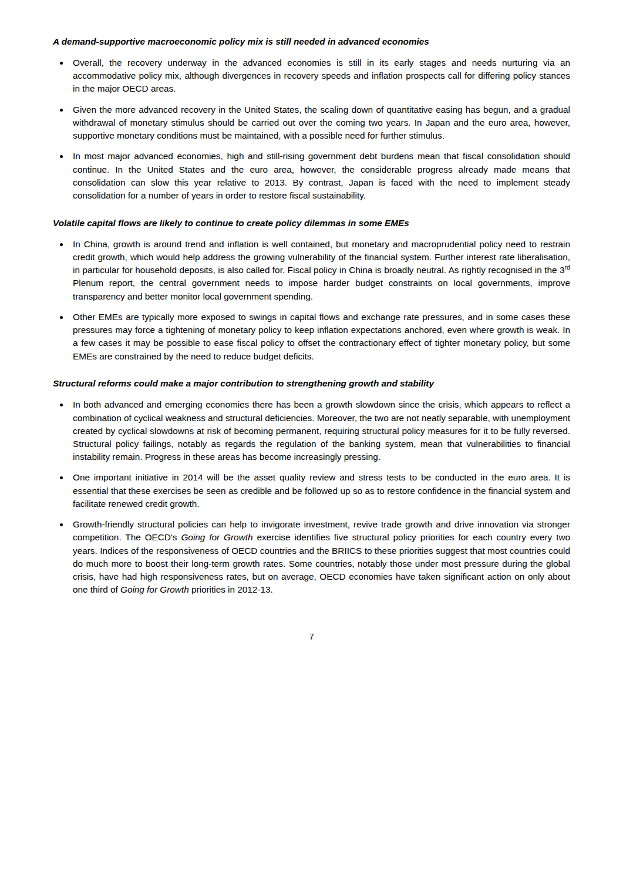A demand-supportive macroeconomic policy mix is still needed in advanced economies
Overall, the recovery underway in the advanced economies is still in its early stages and needs nurturing via an accommodative policy mix, although divergences in recovery speeds and inflation prospects call for differing policy stances in the major OECD areas.
Given the more advanced recovery in the United States, the scaling down of quantitative easing has begun, and a gradual withdrawal of monetary stimulus should be carried out over the coming two years. In Japan and the euro area, however, supportive monetary conditions must be maintained, with a possible need for further stimulus.
In most major advanced economies, high and still-rising government debt burdens mean that fiscal consolidation should continue. In the United States and the euro area, however, the considerable progress already made means that consolidation can slow this year relative to 2013. By contrast, Japan is faced with the need to implement steady consolidation for a number of years in order to restore fiscal sustainability.
Volatile capital flows are likely to continue to create policy dilemmas in some EMEs
In China, growth is around trend and inflation is well contained, but monetary and macroprudential policy need to restrain credit growth, which would help address the growing vulnerability of the financial system. Further interest rate liberalisation, in particular for household deposits, is also called for. Fiscal policy in China is broadly neutral. As rightly recognised in the 3rd Plenum report, the central government needs to impose harder budget constraints on local governments, improve transparency and better monitor local government spending.
Other EMEs are typically more exposed to swings in capital flows and exchange rate pressures, and in some cases these pressures may force a tightening of monetary policy to keep inflation expectations anchored, even where growth is weak. In a few cases it may be possible to ease fiscal policy to offset the contractionary effect of tighter monetary policy, but some EMEs are constrained by the need to reduce budget deficits.
Structural reforms could make a major contribution to strengthening growth and stability
In both advanced and emerging economies there has been a growth slowdown since the crisis, which appears to reflect a combination of cyclical weakness and structural deficiencies. Moreover, the two are not neatly separable, with unemployment created by cyclical slowdowns at risk of becoming permanent, requiring structural policy measures for it to be fully reversed. Structural policy failings, notably as regards the regulation of the banking system, mean that vulnerabilities to financial instability remain. Progress in these areas has become increasingly pressing.
One important initiative in 2014 will be the asset quality review and stress tests to be conducted in the euro area. It is essential that these exercises be seen as credible and be followed up so as to restore confidence in the financial system and facilitate renewed credit growth.
Growth-friendly structural policies can help to invigorate investment, revive trade growth and drive innovation via stronger competition. The OECD's Going for Growth exercise identifies five structural policy priorities for each country every two years. Indices of the responsiveness of OECD countries and the BRIICS to these priorities suggest that most countries could do much more to boost their long-term growth rates. Some countries, notably those under most pressure during the global crisis, have had high responsiveness rates, but on average, OECD economies have taken significant action on only about one third of Going for Growth priorities in 2012-13.
7